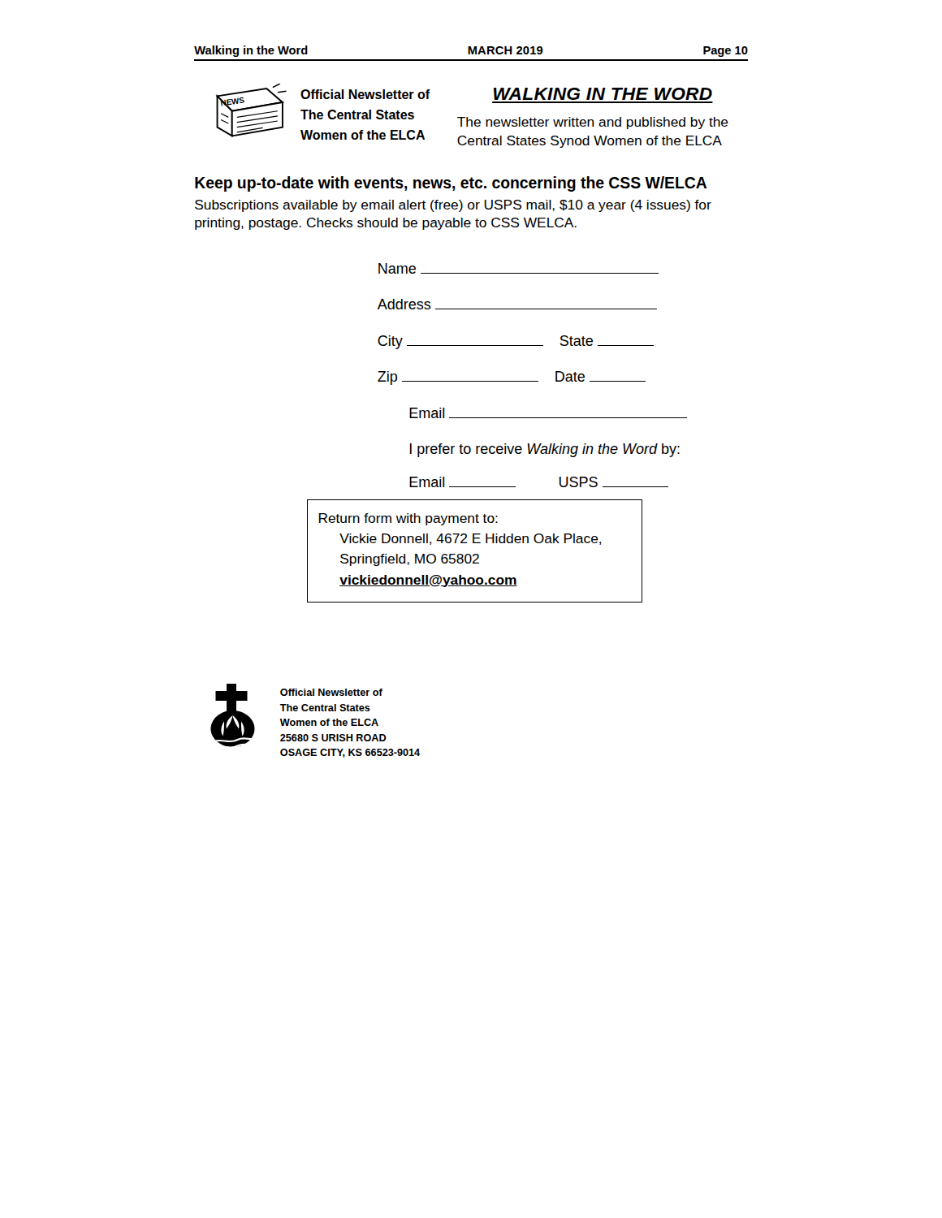Walking in the Word
MARCH 2019
Page 10
Official Newsletter of
The Central States
Women of the ELCA
WALKING IN THE WORD
The newsletter written and published by the Central States Synod Women of the ELCA
Keep up-to-date with events, news, etc. concerning the CSS W/ELCA
Subscriptions available by email alert (free) or USPS mail, $10 a year (4 issues) for printing, postage. Checks should be payable to CSS WELCA.
Name
Address
City State
Zip Date
Email
I prefer to receive Walking in the Word by:
Email USPS
Return form with payment to:
Vickie Donnell, 4672 E Hidden Oak Place, Springfield, MO 65802
vickiedonnell@yahoo.com
Official Newsletter of
The Central States
Women of the ELCA
25680 S URISH ROAD
OSAGE CITY, KS 66523-9014